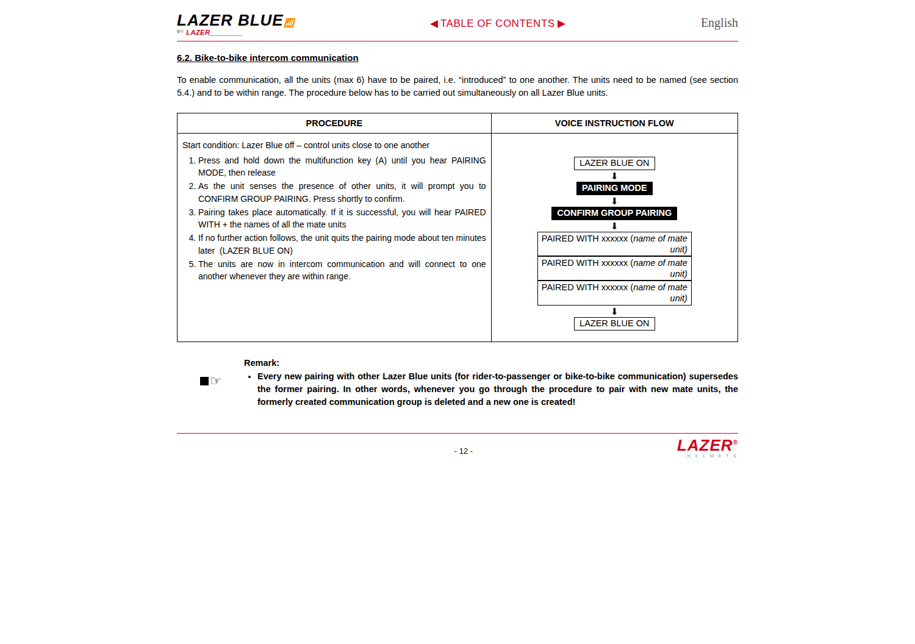LAZER BLUE📶
BY LAZER________
◀ TABLE OF CONTENTS ▶
English
6.2. Bike-to-bike intercom communication
To enable communication, all the units (max 6) have to be paired, i.e. “introduced” to one another. The units need to be named (see section 5.4.) and to be within range. The procedure below has to be carried out simultaneously on all Lazer Blue units.
| PROCEDURE | VOICE INSTRUCTION FLOW |
| --- | --- |
| Start condition: Lazer Blue off – control units close to one another Press and hold down the multifunction key (A) until you hear PAIRING MODE, then release As the unit senses the presence of other units, it will prompt you to CONFIRM GROUP PAIRING. Press shortly to confirm. Pairing takes place automatically. If it is successful, you will hear PAIRED WITH + the names of all the mate units If no further action follows, the unit quits the pairing mode about ten minutes later (LAZER BLUE ON) The units are now in intercom communication and will connect to one another whenever they are within range. | LAZER BLUE ON ⬇ PAIRING MODE ⬇ CONFIRM GROUP PAIRING ⬇ PAIRED WITH xxxxxx ( name of mate unit) PAIRED WITH xxxxxx ( name of mate unit) PAIRED WITH xxxxxx ( name of mate unit) ⬇ LAZER BLUE ON |
☞
Remark:
Every new pairing with other Lazer Blue units (for rider-to-passenger or bike-to-bike communication) supersedes the former pairing. In other words, whenever you go through the procedure to pair with new mate units, the formerly created communication group is deleted and a new one is created!
- 12 -
LAZER®
H E L M E T S